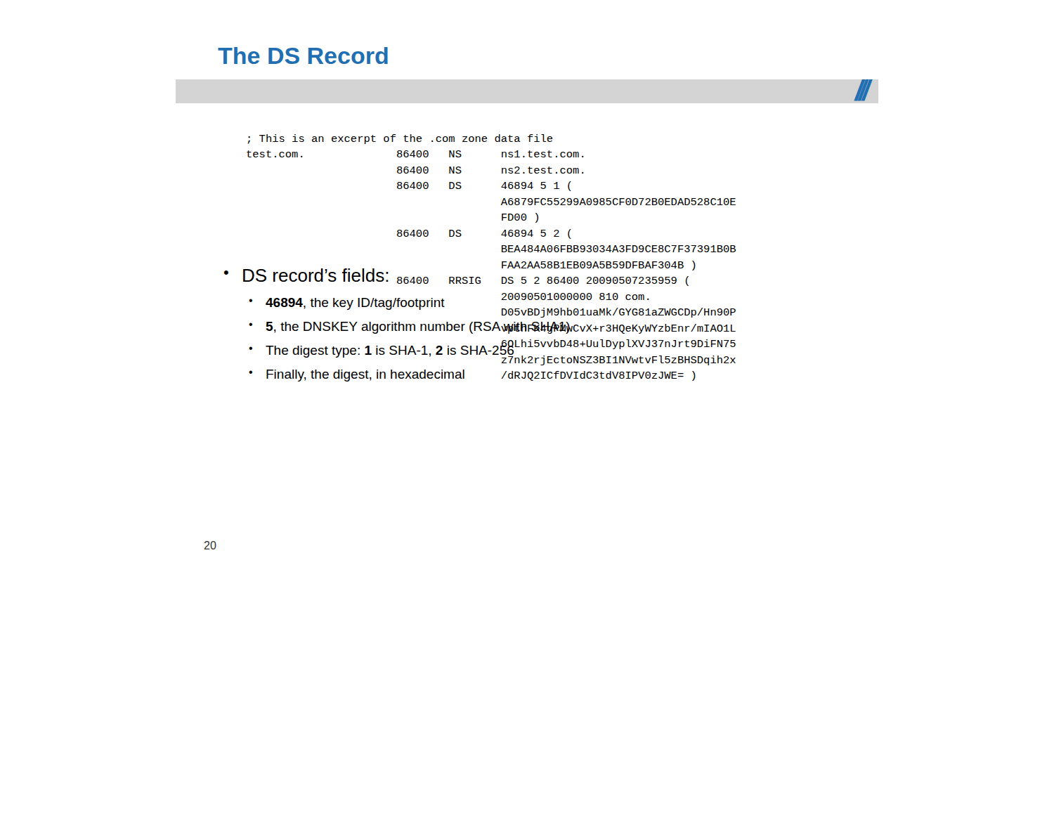The DS Record
///
; This is an excerpt of the .com zone data file
test.com.              86400   NS      ns1.test.com.
                       86400   NS      ns2.test.com.
                       86400   DS      46894 5 1 (
                                       A6879FC55299A0985CF0D72B0EDAD528C10E
                                       FD00 )
                       86400   DS      46894 5 2 (
                                       BEA484A06FBB93034A3FD9CE8C7F37391B0B
                                       FAA2AA58B1EB09A5B59DFBAF304B )
                       86400   RRSIG   DS 5 2 86400 20090507235959 (
                                       20090501000000 810 com.
                                       D05vBDjM9hb01uaMk/GYG81aZWGCDp/Hn90P
                                       vpthFK4gPMwCvX+r3HQeKyWYzbEnr/mIAO1L
                                       6OLhi5vvbD48+UulDyplXVJ37nJrt9DiFN75
                                       z7nk2rjEctoNSZ3BI1NVwtvFl5zBHSDqih2x
                                       /dRJQ2ICfDVIdC3tdV8IPV0zJWE= )
DS record’s fields:
46894, the key ID/tag/footprint
5, the DNSKEY algorithm number (RSA with SHA1)
The digest type: 1 is SHA-1, 2 is SHA-256
Finally, the digest, in hexadecimal
20